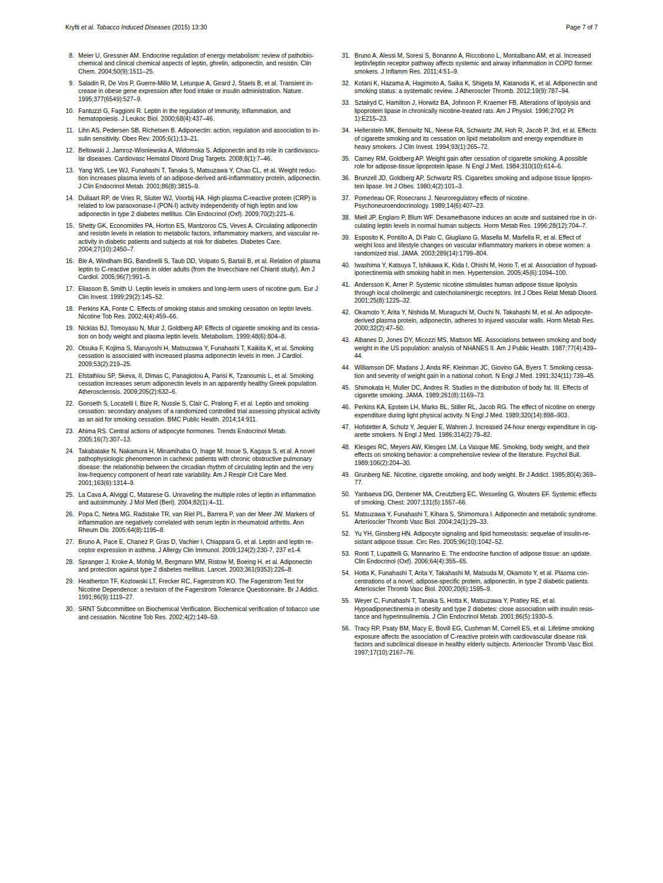Kryfti et al. Tobacco Induced Diseases (2015) 13:30
Page 7 of 7
8. Meier U, Gressner AM. Endocrine regulation of energy metabolism: review of pathobiochemical and clinical chemical aspects of leptin, ghrelin, adiponectin, and resistin. Clin Chem. 2004;50(9):1511–25.
9. Saladin R, De Vos P, Guerre-Millo M, Leturque A, Girard J, Staels B, et al. Transient increase in obese gene expression after food intake or insulin administration. Nature. 1995;377(6549):527–9.
10. Fantuzzi G, Faggioni R. Leptin in the regulation of immunity, inflammation, and hematopoiesis. J Leukoc Biol. 2000;68(4):437–46.
11. Lihn AS, Pedersen SB, Richelsen B. Adiponectin: action, regulation and association to insulin sensitivity. Obes Rev. 2005;6(1):13–21.
12. Beltowski J, Jamroz-Wisniewska A, Widomska S. Adiponectin and its role in cardiovascular diseases. Cardiovasc Hematol Disord Drug Targets. 2008;8(1):7–46.
13. Yang WS, Lee WJ, Funahashi T, Tanaka S, Matsuzawa Y, Chao CL, et al. Weight reduction increases plasma levels of an adipose-derived anti-inflammatory protein, adiponectin. J Clin Endocrinol Metab. 2001;86(8):3815–9.
14. Dullaart RP, de Vries R, Sluiter WJ, Voorbij HA. High plasma C-reactive protein (CRP) is related to low paraoxonase-I (PON-I) activity independently of high leptin and low adiponectin in type 2 diabetes mellitus. Clin Endocrinol (Oxf). 2009;70(2):221–6.
15. Shetty GK, Economides PA, Horton ES, Mantzoros CS, Veves A. Circulating adiponectin and resistin levels in relation to metabolic factors, inflammatory markers, and vascular reactivity in diabetic patients and subjects at risk for diabetes. Diabetes Care. 2004;27(10):2450–7.
16. Ble A, Windham BG, Bandinelli S, Taub DD, Volpato S, Bartali B, et al. Relation of plasma leptin to C-reactive protein in older adults (from the Invecchiare nel Chianti study). Am J Cardiol. 2005;96(7):991–5.
17. Eliasson B, Smith U. Leptin levels in smokers and long-term users of nicotine gum. Eur J Clin Invest. 1999;29(2):145–52.
18. Perkins KA, Fonte C. Effects of smoking status and smoking cessation on leptin levels. Nicotine Tob Res. 2002;4(4):459–66.
19. Nicklas BJ, Tomoyasu N, Muir J, Goldberg AP. Effects of cigarette smoking and its cessation on body weight and plasma leptin levels. Metabolism. 1999;48(6):804–8.
20. Otsuka F, Kojima S, Maruyoshi H, Matsuzawa Y, Funahashi T, Kaikita K, et al. Smoking cessation is associated with increased plasma adiponectin levels in men. J Cardiol. 2009;53(2):219–25.
21. Efstathiou SP, Skeva, II, Dimas C, Panagiotou A, Parisi K, Tzanoumis L, et al. Smoking cessation increases serum adiponectin levels in an apparently healthy Greek population. Atherosclerosis. 2009;205(2):632–6.
22. Gonseth S, Locatelli I, Bize R, Nussle S, Clair C, Pralong F, et al. Leptin and smoking cessation: secondary analyses of a randomized controlled trial assessing physical activity as an aid for smoking cessation. BMC Public Health. 2014;14:911.
23. Ahima RS. Central actions of adipocyte hormones. Trends Endocrinol Metab. 2005;16(7):307–13.
24. Takabatake N, Nakamura H, Minamihaba O, Inage M, Inoue S, Kagaya S, et al. A novel pathophysiologic phenomenon in cachexic patients with chronic obstructive pulmonary disease: the relationship between the circadian rhythm of circulating leptin and the very low-frequency component of heart rate variability. Am J Respir Crit Care Med. 2001;163(6):1314–9.
25. La Cava A, Alviggi C, Matarese G. Unraveling the multiple roles of leptin in inflammation and autoimmunity. J Mol Med (Berl). 2004;82(1):4–11.
26. Popa C, Netea MG, Radstake TR, van Riel PL, Barrera P, van der Meer JW. Markers of inflammation are negatively correlated with serum leptin in rheumatoid arthritis. Ann Rheum Dis. 2005;64(8):1195–8.
27. Bruno A, Pace E, Chanez P, Gras D, Vachier I, Chiappara G, et al. Leptin and leptin receptor expression in asthma. J Allergy Clin Immunol. 2009;124(2):230-7, 237 e1-4.
28. Spranger J, Kroke A, Mohlig M, Bergmann MM, Ristow M, Boeing H, et al. Adiponectin and protection against type 2 diabetes mellitus. Lancet. 2003;361(9353):226–8.
29. Heatherton TF, Kozlowski LT, Frecker RC, Fagerstrom KO. The Fagerstrom Test for Nicotine Dependence: a revision of the Fagerstrom Tolerance Questionnaire. Br J Addict. 1991;86(9):1119–27.
30. SRNT Subcommittee on Biochemical Verification. Biochemical verification of tobacco use and cessation. Nicotine Tob Res. 2002;4(2):149–59.
31. Bruno A, Alessi M, Soresi S, Bonanno A, Riccobono L, Montalbano AM, et al. Increased leptin/leptin receptor pathway affects systemic and airway inflammation in COPD former smokers. J Inflamm Res. 2011;4:51–9.
32. Kotani K, Hazama A, Hagimoto A, Saika K, Shigeta M, Katanoda K, et al. Adiponectin and smoking status: a systematic review. J Atheroscler Thromb. 2012;19(9):787–94.
33. Sztalryd C, Hamilton J, Horwitz BA, Johnson P, Kraemer FB. Alterations of lipolysis and lipoprotein lipase in chronically nicotine-treated rats. Am J Physiol. 1996;270(2 Pt 1):E215–23.
34. Hellerstein MK, Benowitz NL, Neese RA, Schwartz JM, Hoh R, Jacob P, 3rd, et al. Effects of cigarette smoking and its cessation on lipid metabolism and energy expenditure in heavy smokers. J Clin Invest. 1994;93(1):265–72.
35. Carney RM, Goldberg AP. Weight gain after cessation of cigarette smoking. A possible role for adipose-tissue lipoprotein lipase. N Engl J Med. 1984;310(10):614–6.
36. Brunzell JD, Goldberg AP, Schwartz RS. Cigarettes smoking and adipose tissue lipoprotein lipase. Int J Obes. 1980;4(2):101–3.
37. Pomerleau OF, Rosecrans J. Neuroregulatory effects of nicotine. Psychoneuroendocrinology. 1989;14(6):407–23.
38. Miell JP, Englaro P, Blum WF. Dexamethasone induces an acute and sustained rise in circulating leptin levels in normal human subjects. Horm Metab Res. 1996;28(12):704–7.
39. Esposito K, Pontillo A, Di Palo C, Giugliano G, Masella M, Marfella R, et al. Effect of weight loss and lifestyle changes on vascular inflammatory markers in obese women: a randomized trial. JAMA. 2003;289(14):1799–804.
40. Iwashima Y, Katsuya T, Ishikawa K, Kida I, Ohishi M, Horio T, et al. Association of hypoadiponectinemia with smoking habit in men. Hypertension. 2005;45(6):1094–100.
41. Andersson K, Arner P. Systemic nicotine stimulates human adipose tissue lipolysis through local cholinergic and catecholaminergic receptors. Int J Obes Relat Metab Disord. 2001;25(8):1225–32.
42. Okamoto Y, Arita Y, Nishida M, Muraguchi M, Ouchi N, Takahashi M, et al. An adipocyte-derived plasma protein, adiponectin, adheres to injured vascular walls. Horm Metab Res. 2000;32(2):47–50.
43. Albanes D, Jones DY, Micozzi MS, Mattson ME. Associations between smoking and body weight in the US population: analysis of NHANES II. Am J Public Health. 1987;77(4):439–44.
44. Williamson DF, Madans J, Anda RF, Kleinman JC, Giovino GA, Byers T. Smoking cessation and severity of weight gain in a national cohort. N Engl J Med. 1991;324(11):739–45.
45. Shimokata H, Muller DC, Andres R. Studies in the distribution of body fat. III. Effects of cigarette smoking. JAMA. 1989;261(8):1169–73.
46. Perkins KA, Epstein LH, Marks BL, Stiller RL, Jacob RG. The effect of nicotine on energy expenditure during light physical activity. N Engl J Med. 1989;320(14):898–903.
47. Hofstetter A, Schutz Y, Jequier E, Wahren J. Increased 24-hour energy expenditure in cigarette smokers. N Engl J Med. 1986;314(2):79–82.
48. Klesges RC, Meyers AW, Klesges LM, La Vasque ME. Smoking, body weight, and their effects on smoking behavior: a comprehensive review of the literature. Psychol Bull. 1989;106(2):204–30.
49. Grunberg NE. Nicotine, cigarette smoking, and body weight. Br J Addict. 1985;80(4):369–77.
50. Yanbaeva DG, Dentener MA, Creutzberg EC, Wesseling G, Wouters EF. Systemic effects of smoking. Chest. 2007;131(5):1557–66.
51. Matsuzawa Y, Funahashi T, Kihara S, Shimomura I. Adiponectin and metabolic syndrome. Arterioscler Thromb Vasc Biol. 2004;24(1):29–33.
52. Yu YH, Ginsberg HN. Adipocyte signaling and lipid homeostasis: sequelae of insulin-resistant adipose tissue. Circ Res. 2005;96(10):1042–52.
53. Ronti T, Lupattelli G, Mannarino E. The endocrine function of adipose tissue: an update. Clin Endocrinol (Oxf). 2006;64(4):355–65.
54. Hotta K, Funahashi T, Arita Y, Takahashi M, Matsuda M, Okamoto Y, et al. Plasma concentrations of a novel, adipose-specific protein, adiponectin, in type 2 diabetic patients. Arterioscler Thromb Vasc Biol. 2000;20(6):1595–9.
55. Weyer C, Funahashi T, Tanaka S, Hotta K, Matsuzawa Y, Pratley RE, et al. Hypoadiponectinemia in obesity and type 2 diabetes: close association with insulin resistance and hyperinsulinemia. J Clin Endocrinol Metab. 2001;86(5):1930–5.
56. Tracy RP, Psaty BM, Macy E, Bovill EG, Cushman M, Cornell ES, et al. Lifetime smoking exposure affects the association of C-reactive protein with cardiovascular disease risk factors and subclinical disease in healthy elderly subjects. Arterioscler Thromb Vasc Biol. 1997;17(10):2167–76.